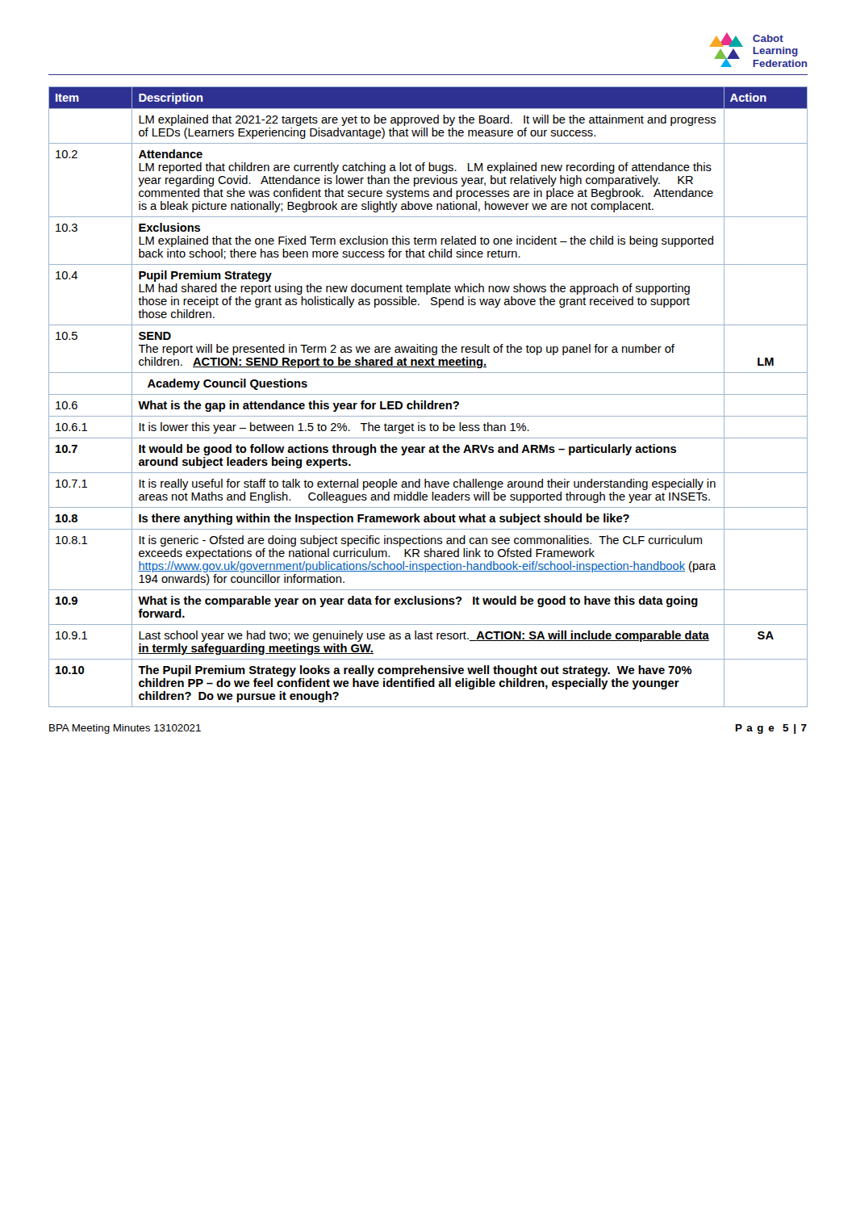Cabot
Learning
Federation
| Item | Description | Action |
| --- | --- | --- |
| | LM explained that 2021-22 targets are yet to be approved by the Board. It will be the attainment and progress of LEDs (Learners Experiencing Disadvantage) that will be the measure of our success. | |
| 10.2 | Attendance LM reported that children are currently catching a lot of bugs. LM explained new recording of attendance this year regarding Covid. Attendance is lower than the previous year, but relatively high comparatively. KR commented that she was confident that secure systems and processes are in place at Begbrook. Attendance is a bleak picture nationally; Begbrook are slightly above national, however we are not complacent. | |
| 10.3 | Exclusions LM explained that the one Fixed Term exclusion this term related to one incident – the child is being supported back into school; there has been more success for that child since return. | |
| 10.4 | Pupil Premium Strategy LM had shared the report using the new document template which now shows the approach of supporting those in receipt of the grant as holistically as possible. Spend is way above the grant received to support those children. | |
| 10.5 | SEND The report will be presented in Term 2 as we are awaiting the result of the top up panel for a number of children. ACTION: SEND Report to be shared at next meeting. | LM |
| | Academy Council Questions | |
| 10.6 | What is the gap in attendance this year for LED children? | |
| 10.6.1 | It is lower this year – between 1.5 to 2%. The target is to be less than 1%. | |
| 10.7 | It would be good to follow actions through the year at the ARVs and ARMs – particularly actions around subject leaders being experts. | |
| 10.7.1 | It is really useful for staff to talk to external people and have challenge around their understanding especially in areas not Maths and English. Colleagues and middle leaders will be supported through the year at INSETs. | |
| 10.8 | Is there anything within the Inspection Framework about what a subject should be like? | |
| 10.8.1 | It is generic - Ofsted are doing subject specific inspections and can see commonalities. The CLF curriculum exceeds expectations of the national curriculum. KR shared link to Ofsted Framework https://www.gov.uk/government/publications/school-inspection-handbook-eif/school-inspection-handbook (para 194 onwards) for councillor information. | |
| 10.9 | What is the comparable year on year data for exclusions? It would be good to have this data going forward. | |
| 10.9.1 | Last school year we had two; we genuinely use as a last resort. ACTION: SA will include comparable data in termly safeguarding meetings with GW. | SA |
| 10.10 | The Pupil Premium Strategy looks a really comprehensive well thought out strategy. We have 70% children PP – do we feel confident we have identified all eligible children, especially the younger children? Do we pursue it enough? | |
BPA Meeting Minutes 13102021
P a g e 5 | 7